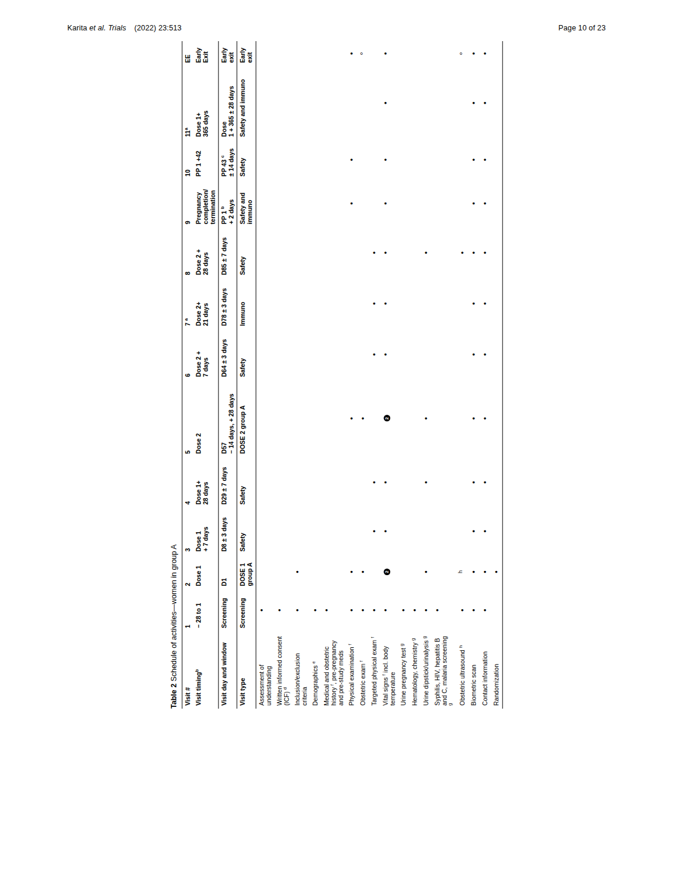Karita et al. Trials (2022) 23:513
Page 10 of 23
Table 2 Schedule of activities—women in group A
| Visit # | 1 | 2 | 3 | 4 | 5 | 6 | 7 a | 8 | 9 | 10 | 11 a | EE |
| --- | --- | --- | --- | --- | --- | --- | --- | --- | --- | --- | --- | --- |
| Visit timing b | − 28 to 1 | Dose 1 | Dose 1 + 7 days | Dose 1+ 28 days | Dose 2 | Dose 2 + 7 days | Dose 2+ 21 days | Dose 2 + 28 days | Pregnancy completion/ termination | PP 1 +42 | Dose 1+ 365 days | Early Exit |
| Visit day and window | Screening | D1 | D8 ± 3 days | D29 ± 7 days | D57 − 14 days, + 28 days | D64 ± 3 days | D78 ± 3 days | D85 ± 7 days | PP 1 b + 2 days | PP 43 c ± 14 days | Dose 1 + 365 ± 28 days | Early exit |
| Visit type | Screening | DOSE 1 group A | Safety | Safety | DOSE 2 group A | Safety | Immuno | Safety | Safety and immuno | Safety | Safety and immuno | Early exit |
| Assessment of understanding | • | | | | | | | | | | | |
| Written informed consent (ICF) d | • | | | | | | | | | | | |
| Inclusion/exclusion criteria | • | • | | | | | | | | | | |
| Demographics e | • | | | | | | | | | | | |
| Medical and obstetric history f , pre-pregnancy and pre-study meds | • | | | | | | | | | | | |
| Physical examination f | • | • | | | • | | | | • | • | | • |
| Obstetric exam f | • | • | | | • | | | | | | | ° |
| Targeted physical exam f | • | | • | • | | • | • | • | | | | |
| Vital signs f incl. body temperature | • | 2 | • | • | 2 | • | • | • | • | • | • | • |
| Urine pregnancy test g | • | | | | | | | | | | | |
| Hematology, chemistry g | • | | | | | | | | | | | |
| Urine dipstick/urinalysis g | • | • | | • | • | | | • | | | | |
| Syphilis, HIV, hepatitis B and C, malaria screening g | • | | | | | | | | | | | |
| Obstetric ultrasound h | • | h | | | | | | • | | | | ° |
| Biometric scan | • | • | • | • | • | • | • | • | • | • | • | • |
| Contact information | • | • | • | • | • | • | • | • | • | • | • | • |
| Randomization | | • | | | | | | | | | | |